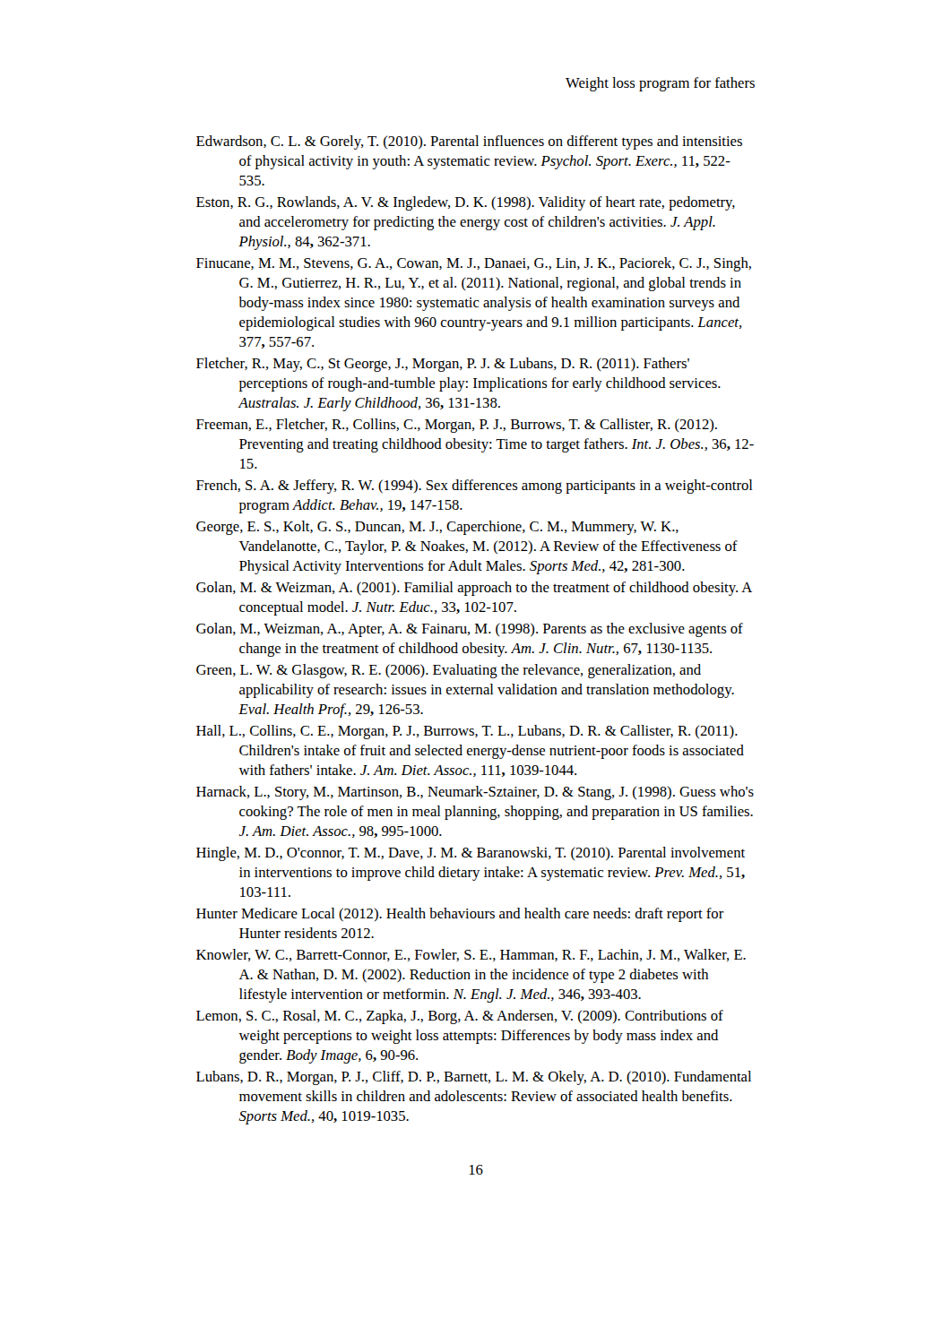Weight loss program for fathers
Edwardson, C. L. & Gorely, T. (2010). Parental influences on different types and intensities of physical activity in youth: A systematic review. Psychol. Sport. Exerc., 11, 522-535.
Eston, R. G., Rowlands, A. V. & Ingledew, D. K. (1998). Validity of heart rate, pedometry, and accelerometry for predicting the energy cost of children's activities. J. Appl. Physiol., 84, 362-371.
Finucane, M. M., Stevens, G. A., Cowan, M. J., Danaei, G., Lin, J. K., Paciorek, C. J., Singh, G. M., Gutierrez, H. R., Lu, Y., et al. (2011). National, regional, and global trends in body-mass index since 1980: systematic analysis of health examination surveys and epidemiological studies with 960 country-years and 9.1 million participants. Lancet, 377, 557-67.
Fletcher, R., May, C., St George, J., Morgan, P. J. & Lubans, D. R. (2011). Fathers' perceptions of rough-and-tumble play: Implications for early childhood services. Australas. J. Early Childhood, 36, 131-138.
Freeman, E., Fletcher, R., Collins, C., Morgan, P. J., Burrows, T. & Callister, R. (2012). Preventing and treating childhood obesity: Time to target fathers. Int. J. Obes., 36, 12-15.
French, S. A. & Jeffery, R. W. (1994). Sex differences among participants in a weight-control program Addict. Behav., 19, 147-158.
George, E. S., Kolt, G. S., Duncan, M. J., Caperchione, C. M., Mummery, W. K., Vandelanotte, C., Taylor, P. & Noakes, M. (2012). A Review of the Effectiveness of Physical Activity Interventions for Adult Males. Sports Med., 42, 281-300.
Golan, M. & Weizman, A. (2001). Familial approach to the treatment of childhood obesity. A conceptual model. J. Nutr. Educ., 33, 102-107.
Golan, M., Weizman, A., Apter, A. & Fainaru, M. (1998). Parents as the exclusive agents of change in the treatment of childhood obesity. Am. J. Clin. Nutr., 67, 1130-1135.
Green, L. W. & Glasgow, R. E. (2006). Evaluating the relevance, generalization, and applicability of research: issues in external validation and translation methodology. Eval. Health Prof., 29, 126-53.
Hall, L., Collins, C. E., Morgan, P. J., Burrows, T. L., Lubans, D. R. & Callister, R. (2011). Children's intake of fruit and selected energy-dense nutrient-poor foods is associated with fathers' intake. J. Am. Diet. Assoc., 111, 1039-1044.
Harnack, L., Story, M., Martinson, B., Neumark-Sztainer, D. & Stang, J. (1998). Guess who's cooking? The role of men in meal planning, shopping, and preparation in US families. J. Am. Diet. Assoc., 98, 995-1000.
Hingle, M. D., O'connor, T. M., Dave, J. M. & Baranowski, T. (2010). Parental involvement in interventions to improve child dietary intake: A systematic review. Prev. Med., 51, 103-111.
Hunter Medicare Local (2012). Health behaviours and health care needs: draft report for Hunter residents 2012.
Knowler, W. C., Barrett-Connor, E., Fowler, S. E., Hamman, R. F., Lachin, J. M., Walker, E. A. & Nathan, D. M. (2002). Reduction in the incidence of type 2 diabetes with lifestyle intervention or metformin. N. Engl. J. Med., 346, 393-403.
Lemon, S. C., Rosal, M. C., Zapka, J., Borg, A. & Andersen, V. (2009). Contributions of weight perceptions to weight loss attempts: Differences by body mass index and gender. Body Image, 6, 90-96.
Lubans, D. R., Morgan, P. J., Cliff, D. P., Barnett, L. M. & Okely, A. D. (2010). Fundamental movement skills in children and adolescents: Review of associated health benefits. Sports Med., 40, 1019-1035.
16